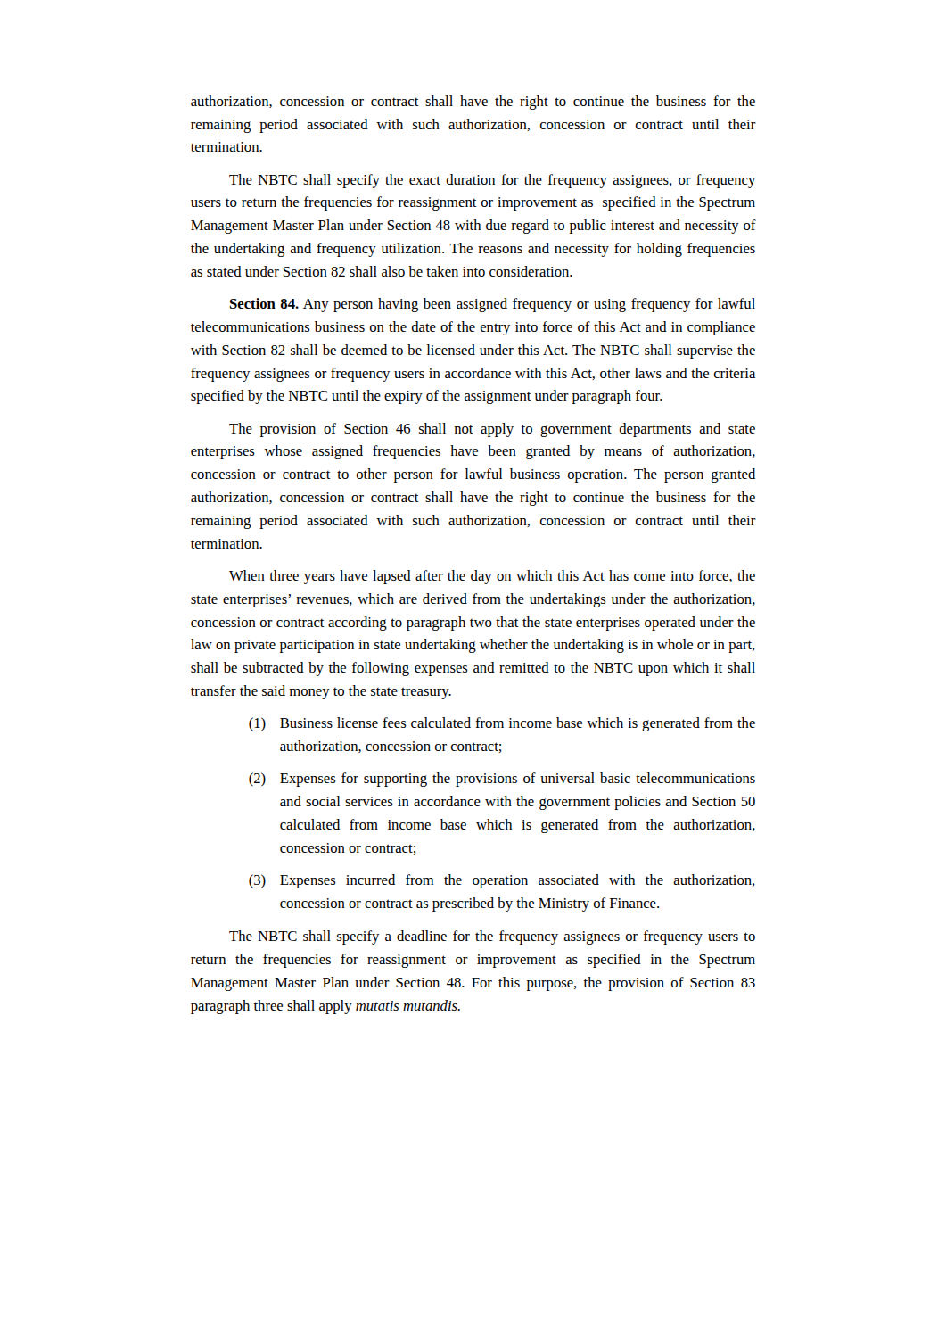authorization, concession or contract shall have the right to continue the business for the remaining period associated with such authorization, concession or contract until their termination.
The NBTC shall specify the exact duration for the frequency assignees, or frequency users to return the frequencies for reassignment or improvement as specified in the Spectrum Management Master Plan under Section 48 with due regard to public interest and necessity of the undertaking and frequency utilization. The reasons and necessity for holding frequencies as stated under Section 82 shall also be taken into consideration.
Section 84. Any person having been assigned frequency or using frequency for lawful telecommunications business on the date of the entry into force of this Act and in compliance with Section 82 shall be deemed to be licensed under this Act. The NBTC shall supervise the frequency assignees or frequency users in accordance with this Act, other laws and the criteria specified by the NBTC until the expiry of the assignment under paragraph four.
The provision of Section 46 shall not apply to government departments and state enterprises whose assigned frequencies have been granted by means of authorization, concession or contract to other person for lawful business operation. The person granted authorization, concession or contract shall have the right to continue the business for the remaining period associated with such authorization, concession or contract until their termination.
When three years have lapsed after the day on which this Act has come into force, the state enterprises’ revenues, which are derived from the undertakings under the authorization, concession or contract according to paragraph two that the state enterprises operated under the law on private participation in state undertaking whether the undertaking is in whole or in part, shall be subtracted by the following expenses and remitted to the NBTC upon which it shall transfer the said money to the state treasury.
(1) Business license fees calculated from income base which is generated from the authorization, concession or contract;
(2) Expenses for supporting the provisions of universal basic telecommunications and social services in accordance with the government policies and Section 50 calculated from income base which is generated from the authorization, concession or contract;
(3) Expenses incurred from the operation associated with the authorization, concession or contract as prescribed by the Ministry of Finance.
The NBTC shall specify a deadline for the frequency assignees or frequency users to return the frequencies for reassignment or improvement as specified in the Spectrum Management Master Plan under Section 48. For this purpose, the provision of Section 83 paragraph three shall apply mutatis mutandis.